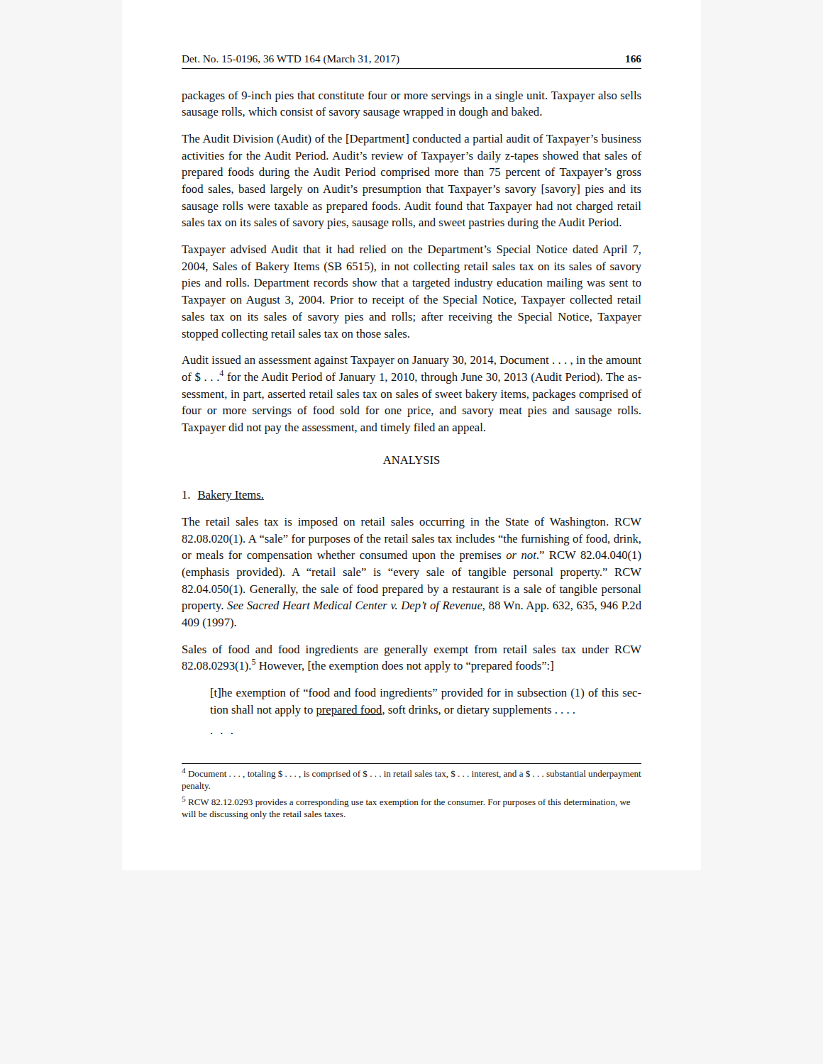Det. No. 15-0196, 36 WTD 164 (March 31, 2017) 166
packages of 9-inch pies that constitute four or more servings in a single unit. Taxpayer also sells sausage rolls, which consist of savory sausage wrapped in dough and baked.
The Audit Division (Audit) of the [Department] conducted a partial audit of Taxpayer’s business activities for the Audit Period. Audit’s review of Taxpayer’s daily z-tapes showed that sales of prepared foods during the Audit Period comprised more than 75 percent of Taxpayer’s gross food sales, based largely on Audit’s presumption that Taxpayer’s savory [savory] pies and its sausage rolls were taxable as prepared foods. Audit found that Taxpayer had not charged retail sales tax on its sales of savory pies, sausage rolls, and sweet pastries during the Audit Period.
Taxpayer advised Audit that it had relied on the Department’s Special Notice dated April 7, 2004, Sales of Bakery Items (SB 6515), in not collecting retail sales tax on its sales of savory pies and rolls. Department records show that a targeted industry education mailing was sent to Taxpayer on August 3, 2004. Prior to receipt of the Special Notice, Taxpayer collected retail sales tax on its sales of savory pies and rolls; after receiving the Special Notice, Taxpayer stopped collecting retail sales tax on those sales.
Audit issued an assessment against Taxpayer on January 30, 2014, Document . . . , in the amount of $ . . .4 for the Audit Period of January 1, 2010, through June 30, 2013 (Audit Period). The assessment, in part, asserted retail sales tax on sales of sweet bakery items, packages comprised of four or more servings of food sold for one price, and savory meat pies and sausage rolls. Taxpayer did not pay the assessment, and timely filed an appeal.
ANALYSIS
1. Bakery Items.
The retail sales tax is imposed on retail sales occurring in the State of Washington. RCW 82.08.020(1). A “sale” for purposes of the retail sales tax includes “the furnishing of food, drink, or meals for compensation whether consumed upon the premises or not.” RCW 82.04.040(1) (emphasis provided). A “retail sale” is “every sale of tangible personal property.” RCW 82.04.050(1). Generally, the sale of food prepared by a restaurant is a sale of tangible personal property. See Sacred Heart Medical Center v. Dep’t of Revenue, 88 Wn. App. 632, 635, 946 P.2d 409 (1997).
Sales of food and food ingredients are generally exempt from retail sales tax under RCW 82.08.0293(1).5 However, [the exemption does not apply to “prepared foods”:]
[t]he exemption of “food and food ingredients” provided for in subsection (1) of this section shall not apply to prepared food, soft drinks, or dietary supplements . . . .
. . .
4 Document . . . , totaling $ . . . , is comprised of $ . . . in retail sales tax, $ . . . interest, and a $ . . . substantial underpayment penalty.
5 RCW 82.12.0293 provides a corresponding use tax exemption for the consumer. For purposes of this determination, we will be discussing only the retail sales taxes.